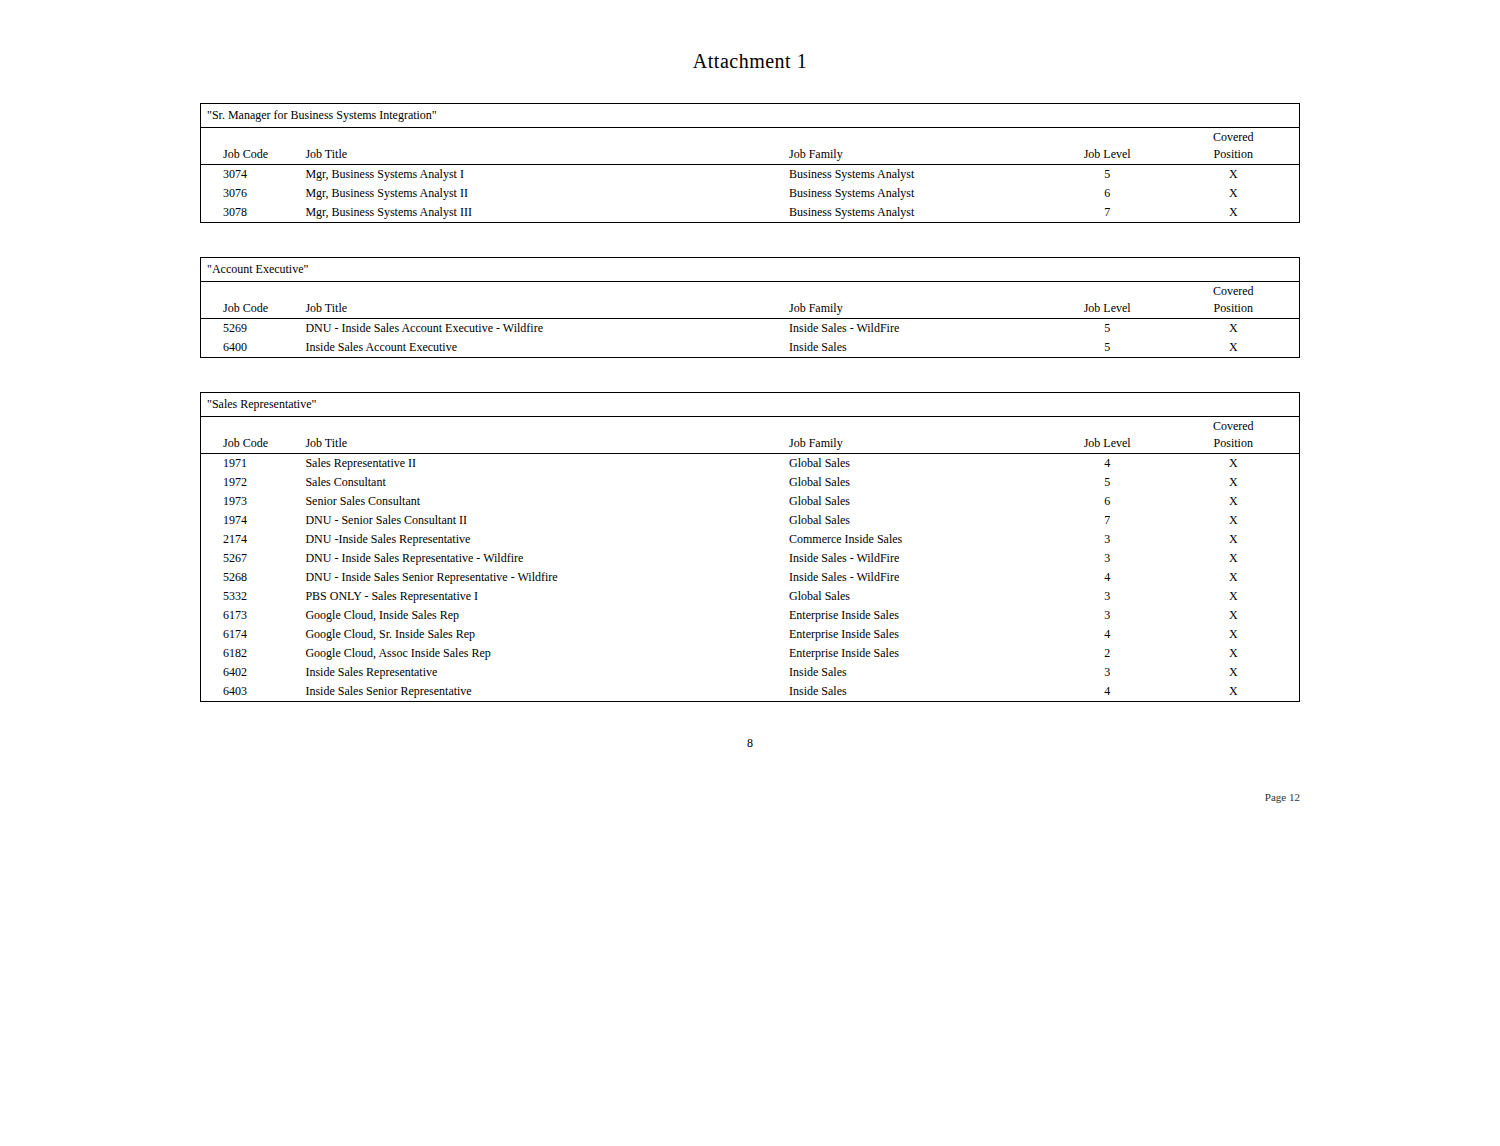Attachment 1
"Sr. Manager for Business Systems Integration"
| | | | | Covered |
| --- | --- | --- | --- | --- |
| Job Code | Job Title | Job Family | Job Level | Position |
| 3074 | Mgr, Business Systems Analyst I | Business Systems Analyst | 5 | X |
| 3076 | Mgr, Business Systems Analyst II | Business Systems Analyst | 6 | X |
| 3078 | Mgr, Business Systems Analyst III | Business Systems Analyst | 7 | X |
"Account Executive"
| | | | | Covered |
| --- | --- | --- | --- | --- |
| Job Code | Job Title | Job Family | Job Level | Position |
| 5269 | DNU - Inside Sales Account Executive - Wildfire | Inside Sales - WildFire | 5 | X |
| 6400 | Inside Sales Account Executive | Inside Sales | 5 | X |
"Sales Representative"
| | | | | Covered |
| --- | --- | --- | --- | --- |
| Job Code | Job Title | Job Family | Job Level | Position |
| 1971 | Sales Representative II | Global Sales | 4 | X |
| 1972 | Sales Consultant | Global Sales | 5 | X |
| 1973 | Senior Sales Consultant | Global Sales | 6 | X |
| 1974 | DNU - Senior Sales Consultant II | Global Sales | 7 | X |
| 2174 | DNU -Inside Sales Representative | Commerce Inside Sales | 3 | X |
| 5267 | DNU - Inside Sales Representative - Wildfire | Inside Sales - WildFire | 3 | X |
| 5268 | DNU - Inside Sales Senior Representative - Wildfire | Inside Sales - WildFire | 4 | X |
| 5332 | PBS ONLY - Sales Representative I | Global Sales | 3 | X |
| 6173 | Google Cloud, Inside Sales Rep | Enterprise Inside Sales | 3 | X |
| 6174 | Google Cloud, Sr. Inside Sales Rep | Enterprise Inside Sales | 4 | X |
| 6182 | Google Cloud, Assoc Inside Sales Rep | Enterprise Inside Sales | 2 | X |
| 6402 | Inside Sales Representative | Inside Sales | 3 | X |
| 6403 | Inside Sales Senior Representative | Inside Sales | 4 | X |
8
Page 12